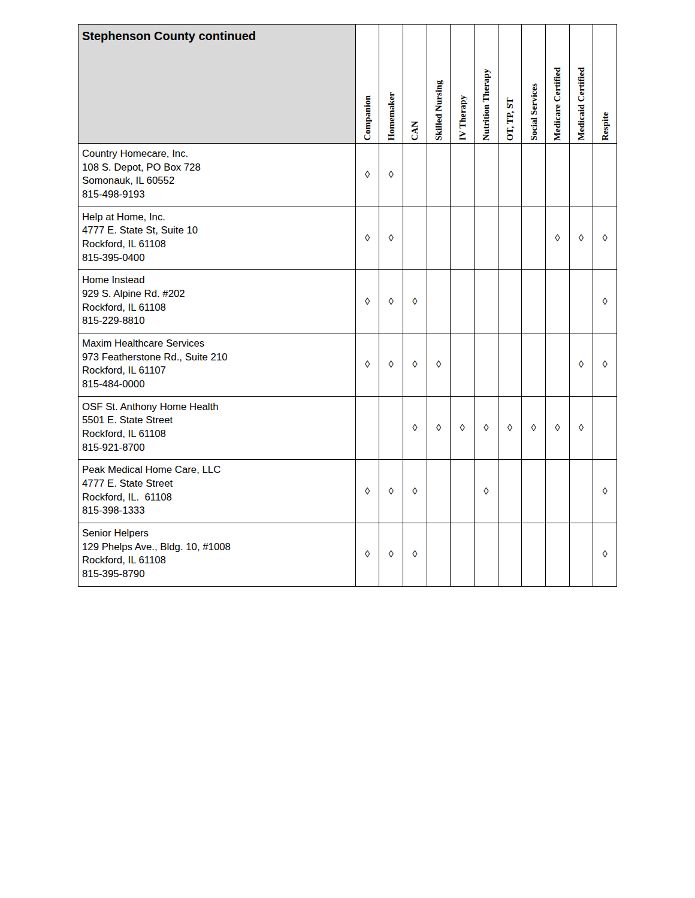| Stephenson County continued | Companion | Homemaker | CAN | Skilled Nursing | IV Therapy | Nutrition Therapy | OT, TP, ST | Social Services | Medicare Certified | Medicaid Certified | Respite |
| --- | --- | --- | --- | --- | --- | --- | --- | --- | --- | --- | --- |
| Country Homecare, Inc. 108 S. Depot, PO Box 728 Somonauk, IL 60552 815-498-9193 | ◊ | ◊ | | | | | | | | | |
| Help at Home, Inc. 4777 E. State St, Suite 10 Rockford, IL 61108 815-395-0400 | ◊ | ◊ | | | | | | | ◊ | ◊ | ◊ |
| Home Instead 929 S. Alpine Rd. #202 Rockford, IL 61108 815-229-8810 | ◊ | ◊ | ◊ | | | | | | | | ◊ |
| Maxim Healthcare Services 973 Featherstone Rd., Suite 210 Rockford, IL 61107 815-484-0000 | ◊ | ◊ | ◊ | ◊ | | | | | | ◊ | ◊ |
| OSF St. Anthony Home Health 5501 E. State Street Rockford, IL 61108 815-921-8700 | | | ◊ | ◊ | ◊ | ◊ | ◊ | ◊ | ◊ | ◊ | |
| Peak Medical Home Care, LLC 4777 E. State Street Rockford, IL. 61108 815-398-1333 | ◊ | ◊ | ◊ | | | ◊ | | | | | ◊ |
| Senior Helpers 129 Phelps Ave., Bldg. 10, #1008 Rockford, IL 61108 815-395-8790 | ◊ | ◊ | ◊ | | | | | | | | ◊ |